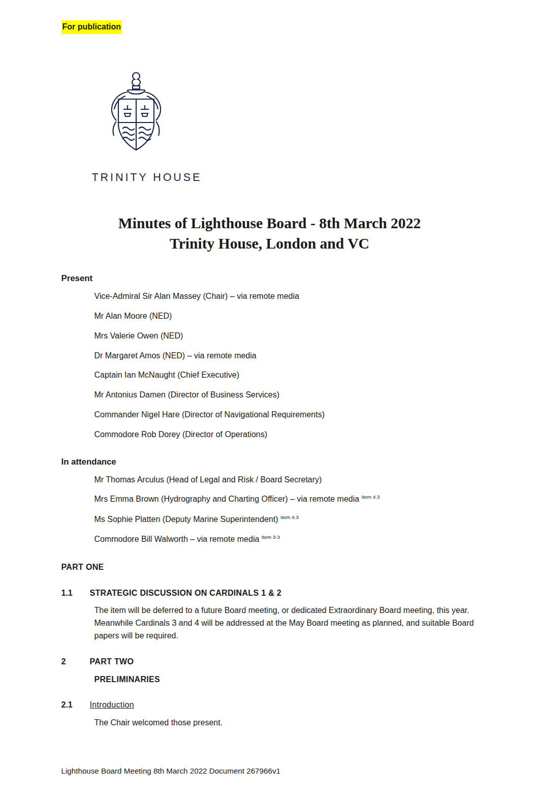For publication
TRINITY HOUSE
Minutes of Lighthouse Board - 8th March 2022
Trinity House, London and VC
Present
Vice-Admiral Sir Alan Massey (Chair) – via remote media
Mr Alan Moore (NED)
Mrs Valerie Owen (NED)
Dr Margaret Amos (NED) – via remote media
Captain Ian McNaught (Chief Executive)
Mr Antonius Damen (Director of Business Services)
Commander Nigel Hare (Director of Navigational Requirements)
Commodore Rob Dorey (Director of Operations)
In attendance
Mr Thomas Arculus (Head of Legal and Risk / Board Secretary)
Mrs Emma Brown (Hydrography and Charting Officer) – via remote media Item 4.3
Ms Sophie Platten (Deputy Marine Superintendent) Item 4.3
Commodore Bill Walworth – via remote media Item 3-3
PART ONE
1.1 STRATEGIC DISCUSSION ON CARDINALS 1 & 2
The item will be deferred to a future Board meeting, or dedicated Extraordinary Board meeting, this year. Meanwhile Cardinals 3 and 4 will be addressed at the May Board meeting as planned, and suitable Board papers will be required.
2 PART TWO
PRELIMINARIES
2.1 Introduction
The Chair welcomed those present.
Lighthouse Board Meeting 8th March 2022 Document 267966v1